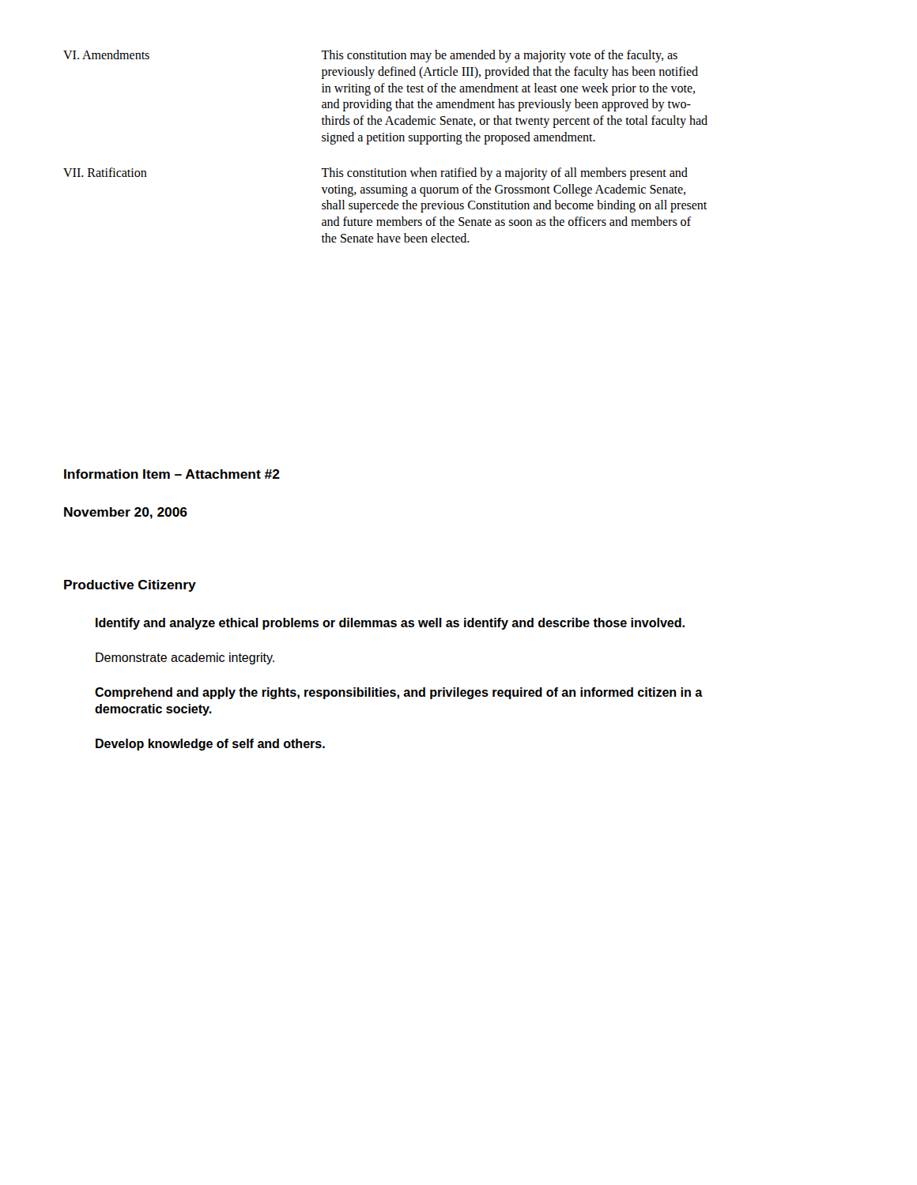| VI. Amendments | This constitution may be amended by a majority vote of the faculty, as previously defined (Article III), provided that the faculty has been notified in writing of the test of the amendment at least one week prior to the vote, and providing that the amendment has previously been approved by two-thirds of the Academic Senate, or that twenty percent of the total faculty had signed a petition supporting the proposed amendment. |
| VII. Ratification | This constitution when ratified by a majority of all members present and voting, assuming a quorum of the Grossmont College Academic Senate, shall supercede the previous Constitution and become binding on all present and future members of the Senate as soon as the officers and members of the Senate have been elected. |
Information Item – Attachment #2
November 20, 2006
Productive Citizenry
Identify and analyze ethical problems or dilemmas as well as identify and describe those involved.
Demonstrate academic integrity.
Comprehend and apply the rights, responsibilities, and privileges required of an informed citizen in a democratic society.
Develop knowledge of self and others.